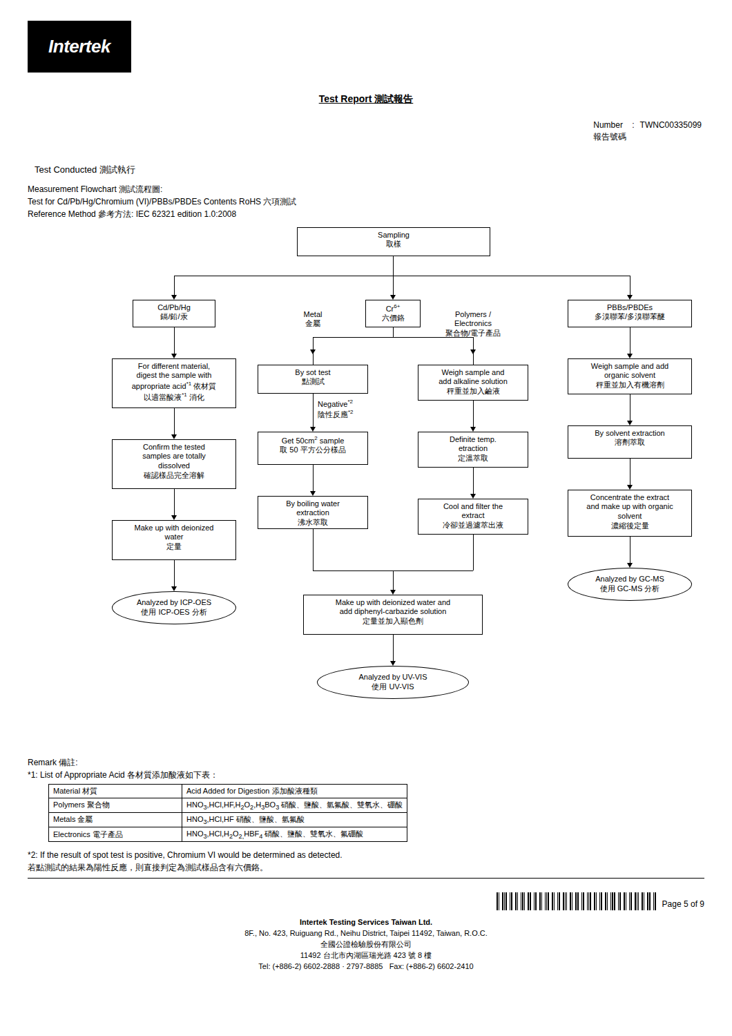Intertek
Test Report 測試報告
| Number 報告號碼 | : | TWNC00335099 |
Test Conducted 測試執行
Measurement Flowchart 測試流程圖:
Test for Cd/Pb/Hg/Chromium (VI)/PBBs/PBDEs Contents RoHS 六項測試
Reference Method 參考方法: IEC 62321 edition 1.0:2008
Sampling
取樣
Cd/Pb/Hg
鎘/鉛/汞
Cr6+
六價鉻
PBBs/PBDEs
多溴聯苯/多溴聯苯醚
Metal
金屬
Polymers /
Electronics
聚合物/電子產品
For different material,
digest the sample with
appropriate acid*1 依材質
以適當酸液*1 消化
Confirm the tested
samples are totally
dissolved
確認樣品完全溶解
Make up with deionized
water
定量
Analyzed by ICP-OES
使用 ICP-OES 分析
By sot test
點測試
Negative*2
陰性反應*2
Get 50cm2 sample
取 50 平方公分樣品
By boiling water
extraction
沸水萃取
Weigh sample and
add alkaline solution
秤重並加入鹼液
Definite temp.
etraction
定溫萃取
Cool and filter the
extract
冷卻並過濾萃出液
Make up with deionized water and
add diphenyl-carbazide solution
定量並加入顯色劑
Analyzed by UV-VIS
使用 UV-VIS
Weigh sample and add
organic solvent
秤重並加入有機溶劑
By solvent extraction
溶劑萃取
Concentrate the extract
and make up with organic
solvent
濃縮後定量
Analyzed by GC-MS
使用 GC-MS 分析
Remark 備註:
*1: List of Appropriate Acid 各材質添加酸液如下表：
| Material 材質 | Acid Added for Digestion 添加酸液種類 |
| Polymers 聚合物 | HNO 3 ,HCl,HF,H 2 O 2 ,H 3 BO 3 硝酸、鹽酸、氫氟酸、雙氧水、硼酸 |
| Metals 金屬 | HNO 3 ,HCl,HF 硝酸、鹽酸、氫氟酸 |
| Electronics 電子產品 | HNO 3 ,HCl,H 2 O 2, HBF 4 硝酸、鹽酸、雙氧水、氟硼酸 |
*2: If the result of spot test is positive, Chromium VI would be determined as detected.
若點測試的結果為陽性反應，則直接判定為測試樣品含有六價鉻。
Page 5 of 9
Intertek Testing Services Taiwan Ltd.
8F., No. 423, Ruiguang Rd., Neihu District, Taipei 11492, Taiwan, R.O.C.
全國公證檢驗股份有限公司
11492 台北市內湖區瑞光路 423 號 8 樓
Tel: (+886-2) 6602-2888 · 2797-8885 Fax: (+886-2) 6602-2410